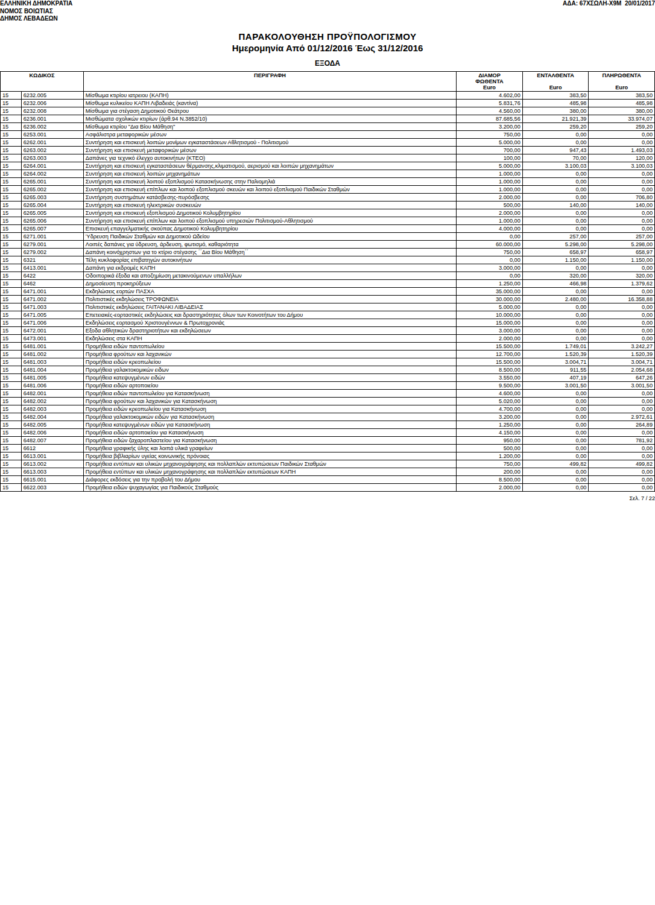ΕΛΛΗΝΙΚΗ ΔΗΜΟΚΡΑΤΙΑ
ΝΟΜΟΣ ΒΟΙΩΤΙΑΣ
ΔΗΜΟΣ ΛΕΒΑΔΕΩΝ
ΑΔΑ: 67ΧΣΩΛΗ-Χ9Μ 20/01/2017
ΠΑΡΑΚΟΛΟΥΘΗΣΗ ΠΡΟΫΠΟΛΟΓΙΣΜΟΥ
Ημερομηνία Από 01/12/2016 Έως 31/12/2016
ΕΞΟΔΑ
| ΚΩΔΙΚΟΣ | ΠΕΡΙΓΡΑΦΗ | ΔΙΑΜΟΡ ΦΩΘΕΝΤΑ Euro | ΕΝΤΑΛΘΕΝΤΑ Euro | ΠΛΗΡΩΘΕΝΤΑ Euro |
| --- | --- | --- | --- | --- |
| 15 | 6232.005 | Μίσθωμα κτιρίου ιατρειου (ΚΑΠΗ) | 4.602,00 | 383,50 | 383,50 |
| 15 | 6232.006 | Μίσθωμα κυλικείου ΚΑΠΗ Λιβαδειάς (καντίνα) | 5.831,76 | 485,98 | 485,98 |
| 15 | 6232.008 | Μίσθωμα για στέγαση Δημοτικού Θεάτρου | 4.560,00 | 380,00 | 380,00 |
| 15 | 6236.001 | Μισθώματα σχολικών κτιρίων (άρθ.94 Ν.3852/10) | 87.685,56 | 21.921,39 | 33.974,07 |
| 15 | 6236.002 | Μίσθωμα κτιρίου "Δια Βίου Μάθηση" | 3.200,00 | 259,20 | 259,20 |
| 15 | 6253.001 | Ασφάλιστρα μεταφορικών μέσων | 750,00 | 0,00 | 0,00 |
| 15 | 6262.001 | Συντήρηση και επισκευή λοιπών μονίμων εγκαταστάσεων Αθλητισμού - Πολιτισμού | 5.000,00 | 0,00 | 0,00 |
| 15 | 6263.002 | Συντήρηση και επισκευή μεταφορικών μέσων | 700,00 | 947,43 | 1.493,03 |
| 15 | 6263.003 | Δαπάνες για τεχνικό έλεγχο αυτοκινήτων (ΚΤΕΟ) | 100,00 | 70,00 | 120,00 |
| 15 | 6264.001 | Συντήρηση και επισκευή εγκαταστάσεων θέρμανσης,κλιματισμού, αερισμού και λοιπών μηχανημάτων | 5.000,00 | 3.100,03 | 3.100,03 |
| 15 | 6264.002 | Συντήρηση και επισκευή λοιπών μηχανημάτων | 1.000,00 | 0,00 | 0,00 |
| 15 | 6265.001 | Συντήρηση και επισκευή λοιπού εξοπλισμού Κατασκήνωσης στην Παλιομηλιά | 1.000,00 | 0,00 | 0,00 |
| 15 | 6265.002 | Συντήρηση και επισκευή επίπλων και λοιπού εξοπλισμού σκευών και λοιπού εξοπλισμού Παιδικών Σταθμών | 1.000,00 | 0,00 | 0,00 |
| 15 | 6265.003 | Συντήρηση συστημάτων κατάσβεσης-πυρόσβεσης | 2.000,00 | 0,00 | 706,80 |
| 15 | 6265.004 | Συντήρηση και επισκευή ηλεκτρικών συσκευών | 500,00 | 140,00 | 140,00 |
| 15 | 6265.005 | Συντήρηση και επισκευή εξοπλισμού Δημοτικού Κολυμβητηρίου | 2.000,00 | 0,00 | 0,00 |
| 15 | 6265.006 | Συντήρηση και επισκευή επίπλων και λοιπού εξοπλισμού υπηρεσιών Πολιτισμού-Αθλητισμού | 1.000,00 | 0,00 | 0,00 |
| 15 | 6265.007 | Επισκευή επαγγελματικής σκούπας Δημοτικού Κολυμβητηρίου | 4.000,00 | 0,00 | 0,00 |
| 15 | 6271.001 | Ύδρευση Παιδικών Σταθμών και Δημοτικού Ωδείου | 0,00 | 257,00 | 257,00 |
| 15 | 6279.001 | Λοιπές δαπάνες για ύδρευση, άρδευση, φωτισμό, καθαριότητα | 60.000,00 | 5.298,00 | 5.298,00 |
| 15 | 6279.002 | Δαπάνη κοινόχρηστων για το κτίριο στέγασης ΄΄Δια Βίου Μάθηση΄΄ | 750,00 | 658,97 | 658,97 |
| 15 | 6321 | Τέλη κυκλοφορίας επιβατηγών αυτοκινήτων | 0,00 | 1.150,00 | 1.150,00 |
| 15 | 6413.001 | Δαπάνη για εκδρομές ΚΑΠΗ | 3.000,00 | 0,00 | 0,00 |
| 15 | 6422 | Οδοιπορικά έξοδα και αποζημίωση μετακινούμενων υπαλλήλων | 0,00 | 320,00 | 320,00 |
| 15 | 6462 | Δημοσίευση προκηρύξεων | 1.250,00 | 466,98 | 1.379,62 |
| 15 | 6471.001 | Εκδηλώσεις εορτών ΠΑΣΧΑ | 35.000,00 | 0,00 | 0,00 |
| 15 | 6471.002 | Πολιτιστικές εκδηλώσεις ΤΡΟΦΩΝΕΙΑ | 30.000,00 | 2.480,00 | 16.358,88 |
| 15 | 6471.003 | Πολιτιστικές εκδηλώσεις ΓΑΙΤΑΝΑΚΙ ΛΙΒΑΔΕΙΑΣ | 5.000,00 | 0,00 | 0,00 |
| 15 | 6471.005 | Επετειακές-εορταστικές εκδηλώσεις και δραστηριότητες όλων των Κοινοτήτων του Δήμου | 10.000,00 | 0,00 | 0,00 |
| 15 | 6471.006 | Εκδηλώσεις εορτασμού Χριστουγέννων & Πρωτοχρονιάς | 15.000,00 | 0,00 | 0,00 |
| 15 | 6472.001 | Εξοδα αθλητικών δραστηριοτήτων και εκδηλώσεων | 3.000,00 | 0,00 | 0,00 |
| 15 | 6473.001 | Εκδηλώσεις στα ΚΑΠΗ | 2.000,00 | 0,00 | 0,00 |
| 15 | 6481.001 | Προμήθεια ειδών παντοπωλείου | 15.500,00 | 1.749,01 | 3.242,27 |
| 15 | 6481.002 | Προμήθεια φρούτων και λαχανικών | 12.700,00 | 1.520,39 | 1.520,39 |
| 15 | 6481.003 | Προμήθεια ειδών κρεοπωλείου | 15.500,00 | 3.004,71 | 3.004,71 |
| 15 | 6481.004 | Προμήθεια γαλακτοκομικών ειδων | 8.500,00 | 911,55 | 2.054,68 |
| 15 | 6481.005 | Προμήθεια κατεψυγμένων ειδών | 3.550,00 | 407,19 | 647,26 |
| 15 | 6481.006 | Προμήθεια ειδών αρτοποιείου | 9.500,00 | 3.001,50 | 3.001,50 |
| 15 | 6482.001 | Προμήθεια ειδών παντοπωλείου για Κατασκήνωση | 4.600,00 | 0,00 | 0,00 |
| 15 | 6482.002 | Προμήθεια φρούτων και λαχανικών για Κατασκήνωση | 5.020,00 | 0,00 | 0,00 |
| 15 | 6482.003 | Προμήθεια ειδών κρεοπωλείου για Κατασκήνωση | 4.700,00 | 0,00 | 0,00 |
| 15 | 6482.004 | Προμήθεια γαλακτοκομικών ειδών για Κατασκήνωση | 3.200,00 | 0,00 | 2.972,61 |
| 15 | 6482.005 | Προμήθεια κατεψυγμένων ειδών για Κατασκήνωση | 1.250,00 | 0,00 | 264,89 |
| 15 | 6482.006 | Προμήθεια ειδών αρτοποιείου για Κατασκήνωση | 4.150,00 | 0,00 | 0,00 |
| 15 | 6482.007 | Προμήθεια ειδών ζαχαροπλαστείου για Κατασκήνωση | 950,00 | 0,00 | 781,92 |
| 15 | 6612 | Προμήθεια γραφικής ύλης και λοιπά υλικά γραφείων | 500,00 | 0,00 | 0,00 |
| 15 | 6613.001 | Προμήθεια βιβλιαρίων υγείας κοινωνικής πρόνοιας | 1.200,00 | 0,00 | 0,00 |
| 15 | 6613.002 | Προμήθεια εντύπων και υλικών μηχανογράφησης και πολλαπλών εκτυπώσεων Παιδικών Σταθμών | 750,00 | 499,82 | 499,82 |
| 15 | 6613.003 | Προμήθεια εντύπων και υλικών μηχανογράφησης και πολλαπλών εκτυπώσεων ΚΑΠΗ | 200,00 | 0,00 | 0,00 |
| 15 | 6615.001 | Διάφορες εκδόσεις για την προβολή του Δήμου | 8.500,00 | 0,00 | 0,00 |
| 15 | 6622.003 | Προμήθεια ειδών ψυχαγωγίας για Παιδικούς Σταθμούς | 2.000,00 | 0,00 | 0,00 |
Σελ. 7 / 22